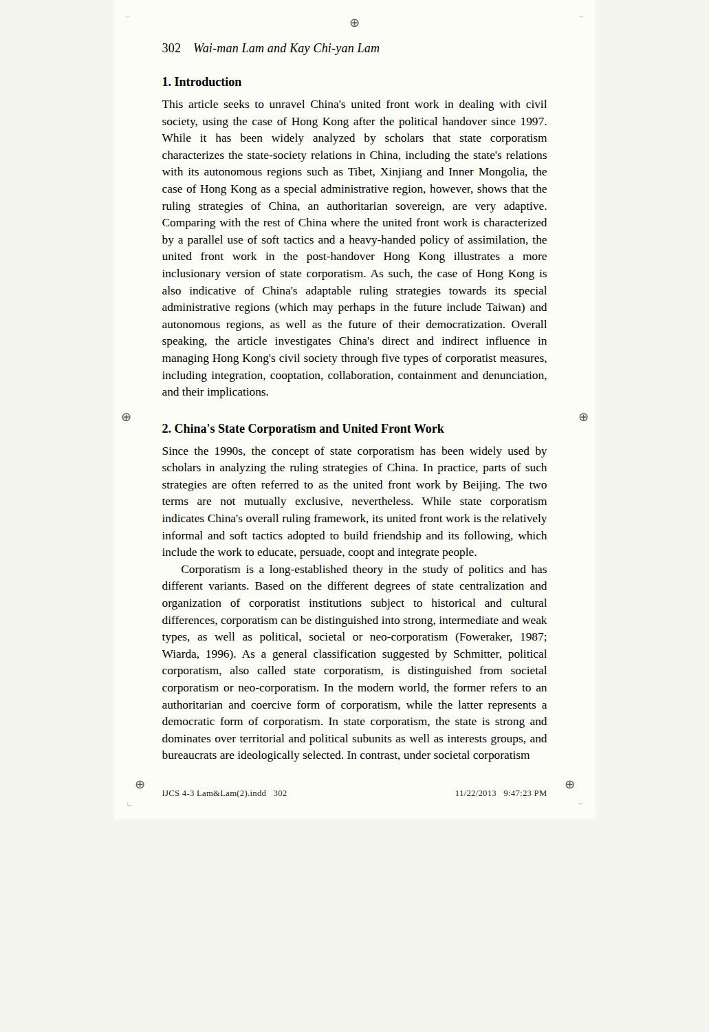⌐ ¬ ∟ ⌐ ⊕ ⊕ ⊕ ⊕ ⊕
302 Wai-man Lam and Kay Chi-yan Lam
1. Introduction
This article seeks to unravel China's united front work in dealing with civil society, using the case of Hong Kong after the political handover since 1997. While it has been widely analyzed by scholars that state corporatism characterizes the state-society relations in China, including the state's relations with its autonomous regions such as Tibet, Xinjiang and Inner Mongolia, the case of Hong Kong as a special administrative region, however, shows that the ruling strategies of China, an authoritarian sovereign, are very adaptive. Comparing with the rest of China where the united front work is characterized by a parallel use of soft tactics and a heavy-handed policy of assimilation, the united front work in the post-handover Hong Kong illustrates a more inclusionary version of state corporatism. As such, the case of Hong Kong is also indicative of China's adaptable ruling strategies towards its special administrative regions (which may perhaps in the future include Taiwan) and autonomous regions, as well as the future of their democratization. Overall speaking, the article investigates China's direct and indirect influence in managing Hong Kong's civil society through five types of corporatist measures, including integration, cooptation, collaboration, containment and denunciation, and their implications.
2. China's State Corporatism and United Front Work
Since the 1990s, the concept of state corporatism has been widely used by scholars in analyzing the ruling strategies of China. In practice, parts of such strategies are often referred to as the united front work by Beijing. The two terms are not mutually exclusive, nevertheless. While state corporatism indicates China's overall ruling framework, its united front work is the relatively informal and soft tactics adopted to build friendship and its following, which include the work to educate, persuade, coopt and integrate people.
Corporatism is a long-established theory in the study of politics and has different variants. Based on the different degrees of state centralization and organization of corporatist institutions subject to historical and cultural differences, corporatism can be distinguished into strong, intermediate and weak types, as well as political, societal or neo-corporatism (Foweraker, 1987; Wiarda, 1996). As a general classification suggested by Schmitter, political corporatism, also called state corporatism, is distinguished from societal corporatism or neo-corporatism. In the modern world, the former refers to an authoritarian and coercive form of corporatism, while the latter represents a democratic form of corporatism. In state corporatism, the state is strong and dominates over territorial and political subunits as well as interests groups, and bureaucrats are ideologically selected. In contrast, under societal corporatism
IJCS 4-3 Lam&Lam(2).indd 302 11/22/2013 9:47:23 PM